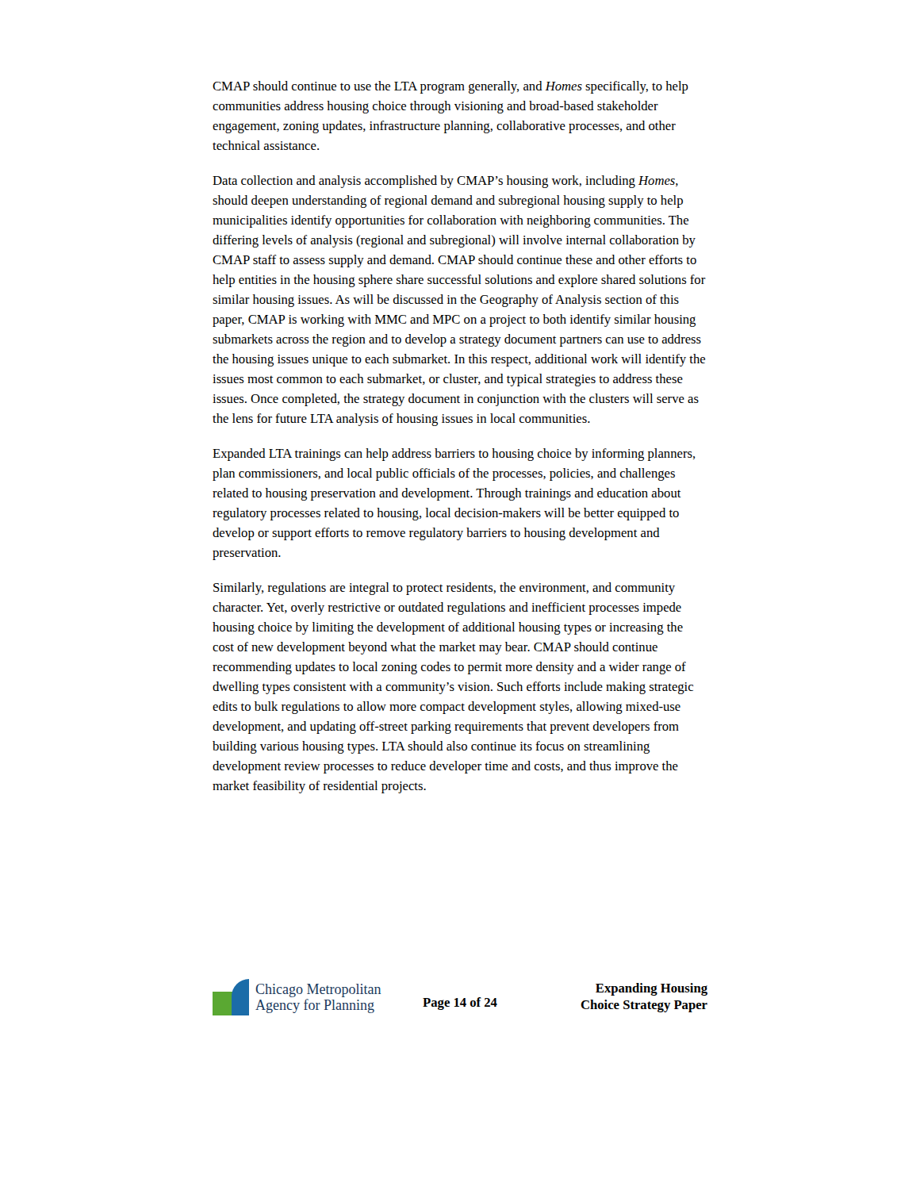CMAP should continue to use the LTA program generally, and Homes specifically, to help communities address housing choice through visioning and broad-based stakeholder engagement, zoning updates, infrastructure planning, collaborative processes, and other technical assistance.
Data collection and analysis accomplished by CMAP’s housing work, including Homes, should deepen understanding of regional demand and subregional housing supply to help municipalities identify opportunities for collaboration with neighboring communities. The differing levels of analysis (regional and subregional) will involve internal collaboration by CMAP staff to assess supply and demand. CMAP should continue these and other efforts to help entities in the housing sphere share successful solutions and explore shared solutions for similar housing issues. As will be discussed in the Geography of Analysis section of this paper, CMAP is working with MMC and MPC on a project to both identify similar housing submarkets across the region and to develop a strategy document partners can use to address the housing issues unique to each submarket. In this respect, additional work will identify the issues most common to each submarket, or cluster, and typical strategies to address these issues. Once completed, the strategy document in conjunction with the clusters will serve as the lens for future LTA analysis of housing issues in local communities.
Expanded LTA trainings can help address barriers to housing choice by informing planners, plan commissioners, and local public officials of the processes, policies, and challenges related to housing preservation and development. Through trainings and education about regulatory processes related to housing, local decision-makers will be better equipped to develop or support efforts to remove regulatory barriers to housing development and preservation.
Similarly, regulations are integral to protect residents, the environment, and community character. Yet, overly restrictive or outdated regulations and inefficient processes impede housing choice by limiting the development of additional housing types or increasing the cost of new development beyond what the market may bear. CMAP should continue recommending updates to local zoning codes to permit more density and a wider range of dwelling types consistent with a community’s vision. Such efforts include making strategic edits to bulk regulations to allow more compact development styles, allowing mixed-use development, and updating off-street parking requirements that prevent developers from building various housing types. LTA should also continue its focus on streamlining development review processes to reduce developer time and costs, and thus improve the market feasibility of residential projects.
Chicago Metropolitan
Agency for Planning
Page 14 of 24
Expanding Housing
Choice Strategy Paper